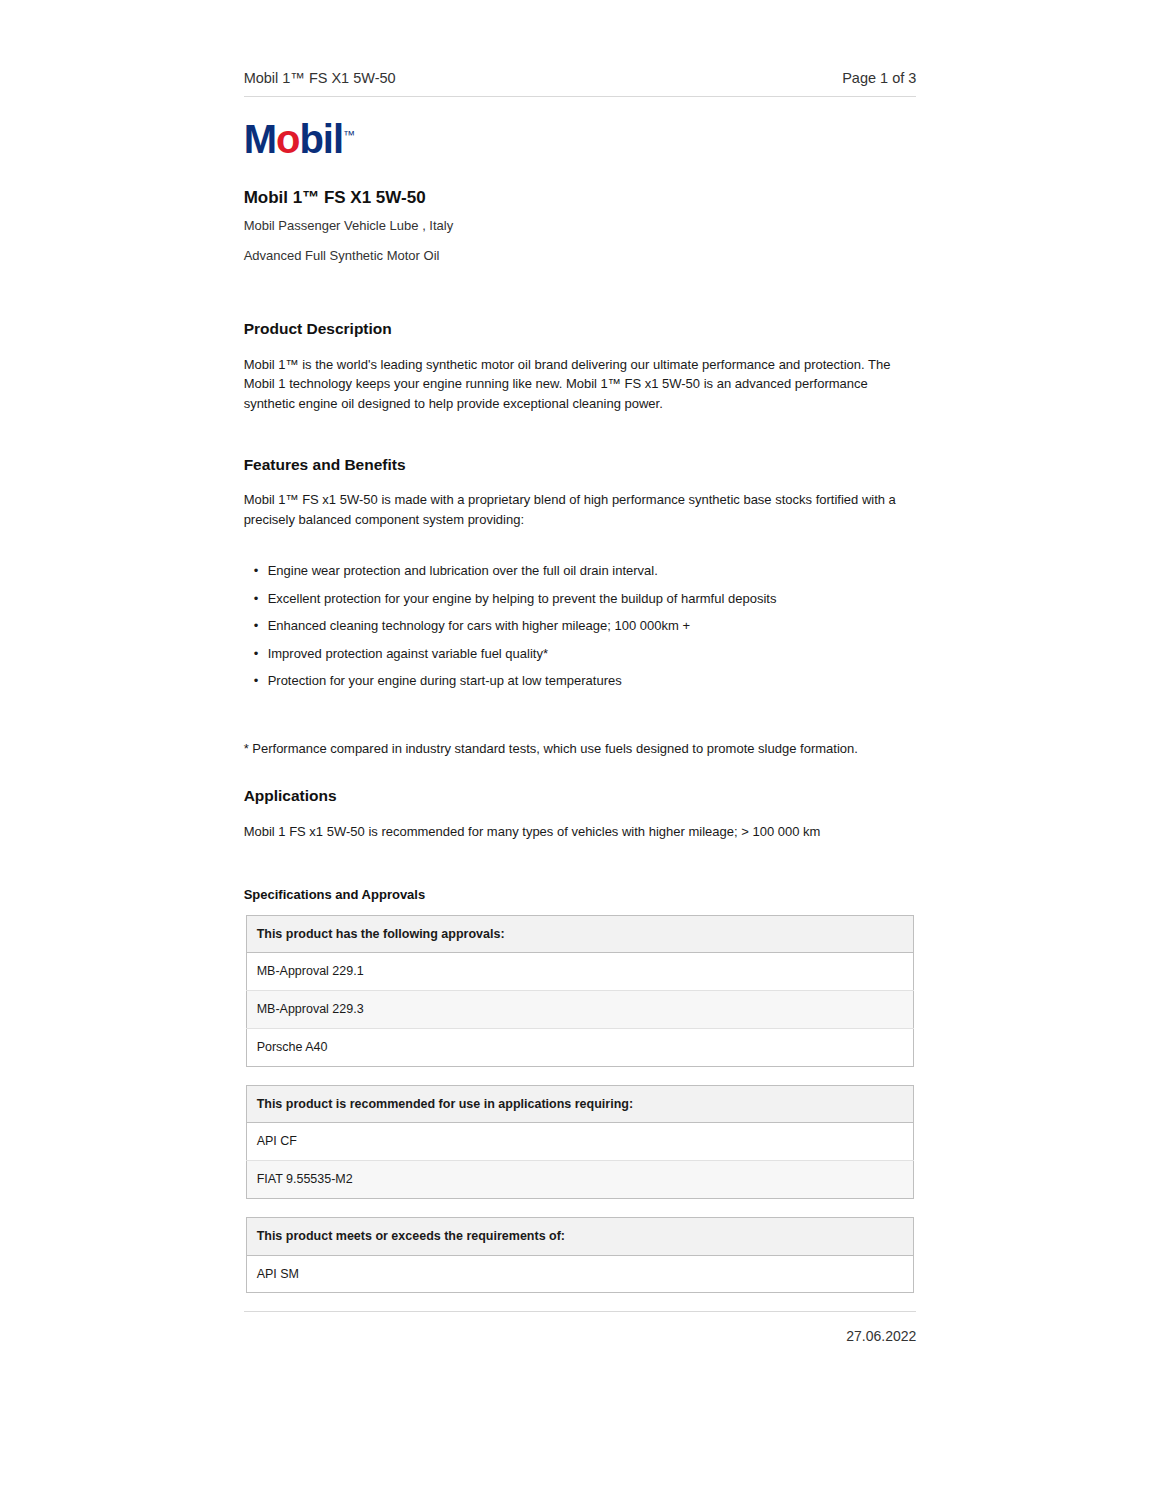Mobil 1™ FS X1 5W-50
Page 1 of 3
Mobil™
Mobil 1™ FS X1 5W-50
Mobil Passenger Vehicle Lube , Italy
Advanced Full Synthetic Motor Oil
Product Description
Mobil 1™ is the world's leading synthetic motor oil brand delivering our ultimate performance and protection. The Mobil 1 technology keeps your engine running like new. Mobil 1™ FS x1 5W-50 is an advanced performance synthetic engine oil designed to help provide exceptional cleaning power.
Features and Benefits
Mobil 1™ FS x1 5W-50 is made with a proprietary blend of high performance synthetic base stocks fortified with a precisely balanced component system providing:
Engine wear protection and lubrication over the full oil drain interval.
Excellent protection for your engine by helping to prevent the buildup of harmful deposits
Enhanced cleaning technology for cars with higher mileage; 100 000km +
Improved protection against variable fuel quality*
Protection for your engine during start-up at low temperatures
* Performance compared in industry standard tests, which use fuels designed to promote sludge formation.
Applications
Mobil 1 FS x1 5W-50 is recommended for many types of vehicles with higher mileage; > 100 000 km
Specifications and Approvals
| This product has the following approvals: |
| --- |
| MB-Approval 229.1 |
| MB-Approval 229.3 |
| Porsche A40 |
| This product is recommended for use in applications requiring: |
| --- |
| API CF |
| FIAT 9.55535-M2 |
| This product meets or exceeds the requirements of: |
| --- |
| API SM |
27.06.2022